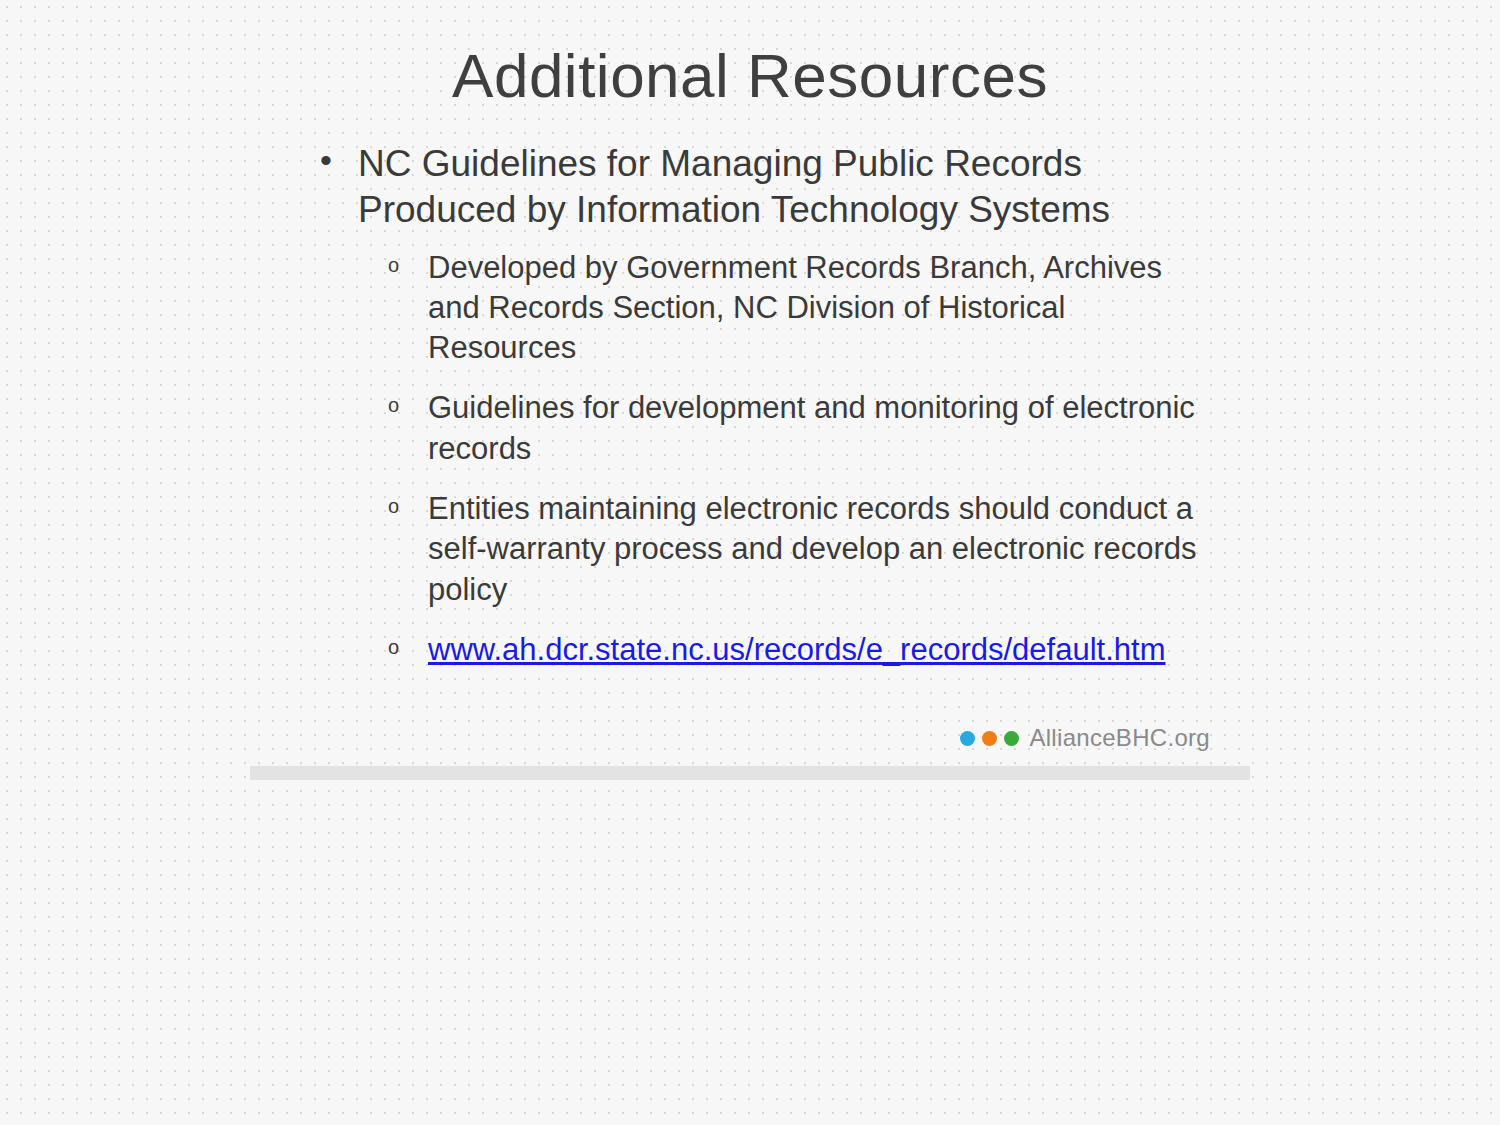Additional Resources
NC Guidelines for Managing Public Records Produced by Information Technology Systems
Developed by Government Records Branch, Archives and Records Section, NC Division of Historical Resources
Guidelines for development and monitoring of electronic records
Entities maintaining electronic records should conduct a self-warranty process and develop an electronic records policy
www.ah.dcr.state.nc.us/records/e_records/default.htm
AllianceBHC.org